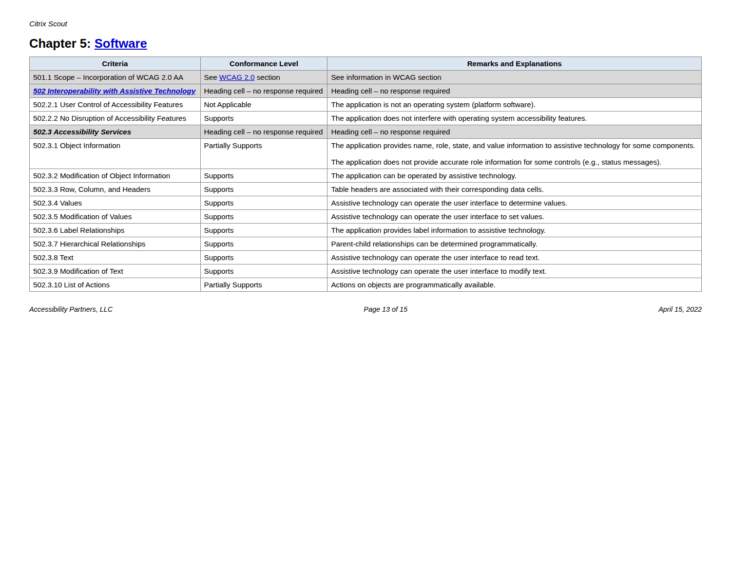Citrix Scout
Chapter 5: Software
| Criteria | Conformance Level | Remarks and Explanations |
| --- | --- | --- |
| 501.1 Scope – Incorporation of WCAG 2.0 AA | See WCAG 2.0 section | See information in WCAG section |
| 502 Interoperability with Assistive Technology | Heading cell – no response required | Heading cell – no response required |
| 502.2.1 User Control of Accessibility Features | Not Applicable | The application is not an operating system (platform software). |
| 502.2.2 No Disruption of Accessibility Features | Supports | The application does not interfere with operating system accessibility features. |
| 502.3 Accessibility Services | Heading cell – no response required | Heading cell – no response required |
| 502.3.1 Object Information | Partially Supports | The application provides name, role, state, and value information to assistive technology for some components. The application does not provide accurate role information for some controls (e.g., status messages). |
| 502.3.2 Modification of Object Information | Supports | The application can be operated by assistive technology. |
| 502.3.3 Row, Column, and Headers | Supports | Table headers are associated with their corresponding data cells. |
| 502.3.4 Values | Supports | Assistive technology can operate the user interface to determine values. |
| 502.3.5 Modification of Values | Supports | Assistive technology can operate the user interface to set values. |
| 502.3.6 Label Relationships | Supports | The application provides label information to assistive technology. |
| 502.3.7 Hierarchical Relationships | Supports | Parent-child relationships can be determined programmatically. |
| 502.3.8 Text | Supports | Assistive technology can operate the user interface to read text. |
| 502.3.9 Modification of Text | Supports | Assistive technology can operate the user interface to modify text. |
| 502.3.10 List of Actions | Partially Supports | Actions on objects are programmatically available. |
Accessibility Partners, LLC
Page 13 of 15
April 15, 2022